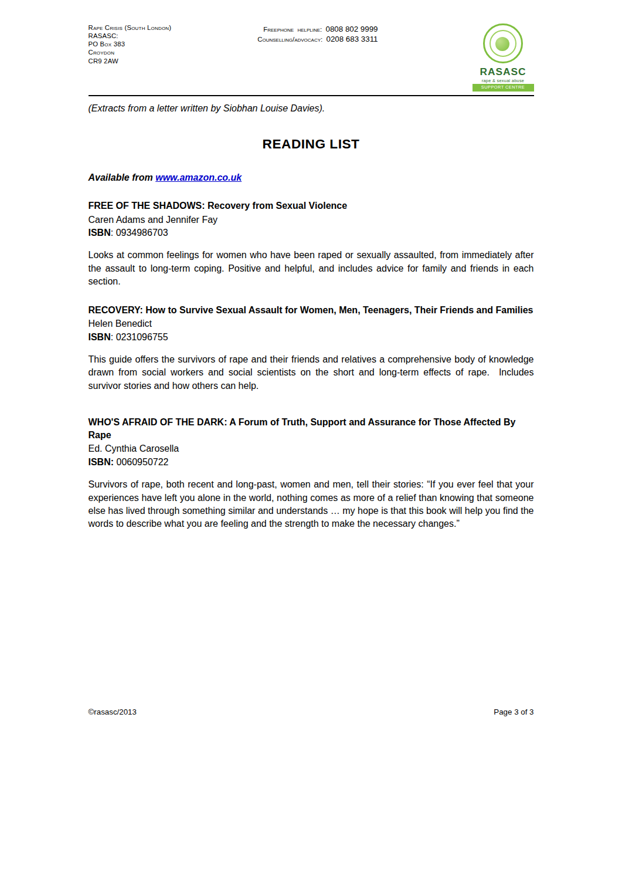Rape Crisis (South London)
RASASC:
PO Box 383
Croydon
CR9 2AW
Freephone helpline: 0808 802 9999
Counselling/advocacy: 0208 683 3311
RASASC
rape & sexual abuse
SUPPORT CENTRE
(Extracts from a letter written by Siobhan Louise Davies).
READING LIST
Available from www.amazon.co.uk
FREE OF THE SHADOWS: Recovery from Sexual Violence
Caren Adams and Jennifer Fay
ISBN: 0934986703
Looks at common feelings for women who have been raped or sexually assaulted, from immediately after the assault to long-term coping. Positive and helpful, and includes advice for family and friends in each section.
RECOVERY: How to Survive Sexual Assault for Women, Men, Teenagers, Their Friends and Families
Helen Benedict
ISBN: 0231096755
This guide offers the survivors of rape and their friends and relatives a comprehensive body of knowledge drawn from social workers and social scientists on the short and long-term effects of rape. Includes survivor stories and how others can help.
WHO'S AFRAID OF THE DARK: A Forum of Truth, Support and Assurance for Those Affected By Rape
Ed. Cynthia Carosella
ISBN: 0060950722
Survivors of rape, both recent and long-past, women and men, tell their stories: “If you ever feel that your experiences have left you alone in the world, nothing comes as more of a relief than knowing that someone else has lived through something similar and understands … my hope is that this book will help you find the words to describe what you are feeling and the strength to make the necessary changes.”
©rasasc/2013
Page 3 of 3